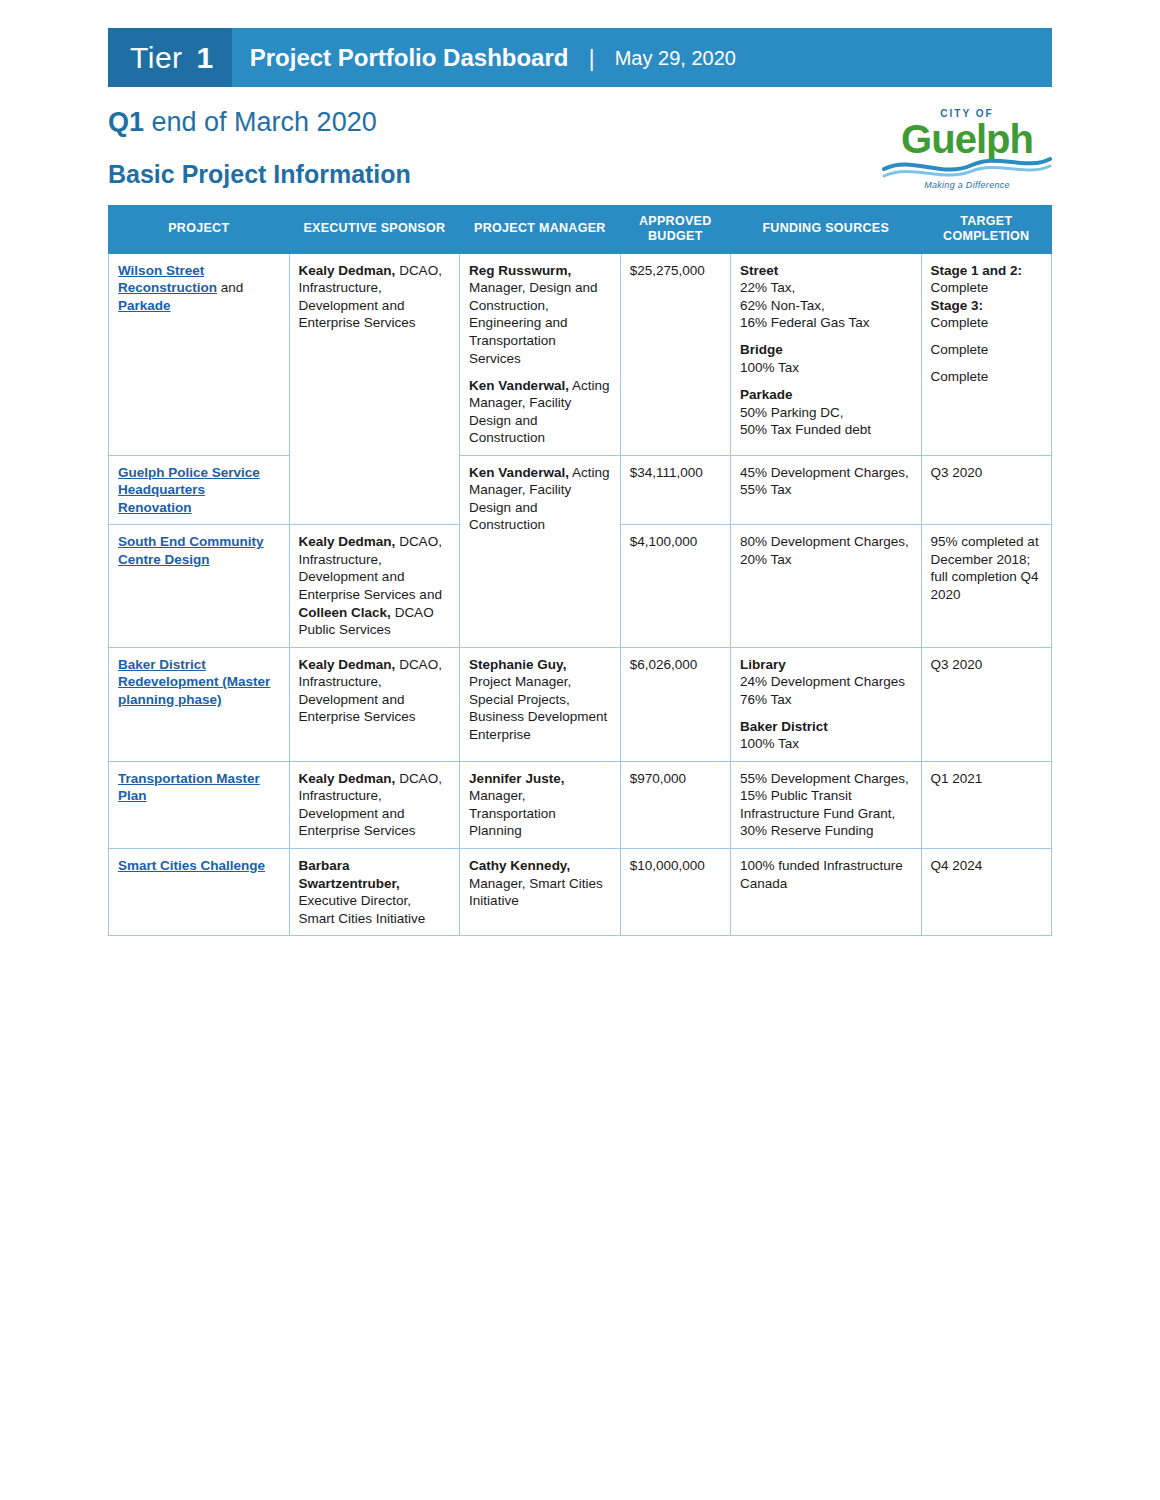Tier 1
Project Portfolio Dashboard | May 29, 2020
Q1 end of March 2020
Basic Project Information
CITY OF
Guelph
Making a Difference
| Project | Executive Sponsor | Project Manager | Approved Budget | Funding Sources | Target Completion |
| --- | --- | --- | --- | --- | --- |
| Wilson Street Reconstruction and Parkade | Kealy Dedman, DCAO, Infrastructure, Development and Enterprise Services | Reg Russwurm, Manager, Design and Construction, Engineering and Transportation Services Ken Vanderwal, Acting Manager, Facility Design and Construction | $25,275,000 | Street 22% Tax, 62% Non-Tax, 16% Federal Gas Tax Bridge 100% Tax Parkade 50% Parking DC, 50% Tax Funded debt | Stage 1 and 2: Complete Stage 3: Complete Complete Complete |
| Guelph Police Service Headquarters Renovation | Ken Vanderwal, Acting Manager, Facility Design and Construction | $34,111,000 | 45% Development Charges, 55% Tax | Q3 2020 |
| South End Community Centre Design | Kealy Dedman, DCAO, Infrastructure, Development and Enterprise Services and Colleen Clack, DCAO Public Services | $4,100,000 | 80% Development Charges, 20% Tax | 95% completed at December 2018; full completion Q4 2020 |
| Baker District Redevelopment (Master planning phase) | Kealy Dedman, DCAO, Infrastructure, Development and Enterprise Services | Stephanie Guy, Project Manager, Special Projects, Business Development Enterprise | $6,026,000 | Library 24% Development Charges 76% Tax Baker District 100% Tax | Q3 2020 |
| Transportation Master Plan | Kealy Dedman, DCAO, Infrastructure, Development and Enterprise Services | Jennifer Juste, Manager, Transportation Planning | $970,000 | 55% Development Charges, 15% Public Transit Infrastructure Fund Grant, 30% Reserve Funding | Q1 2021 |
| Smart Cities Challenge | Barbara Swartzentruber, Executive Director, Smart Cities Initiative | Cathy Kennedy, Manager, Smart Cities Initiative | $10,000,000 | 100% funded Infrastructure Canada | Q4 2024 |